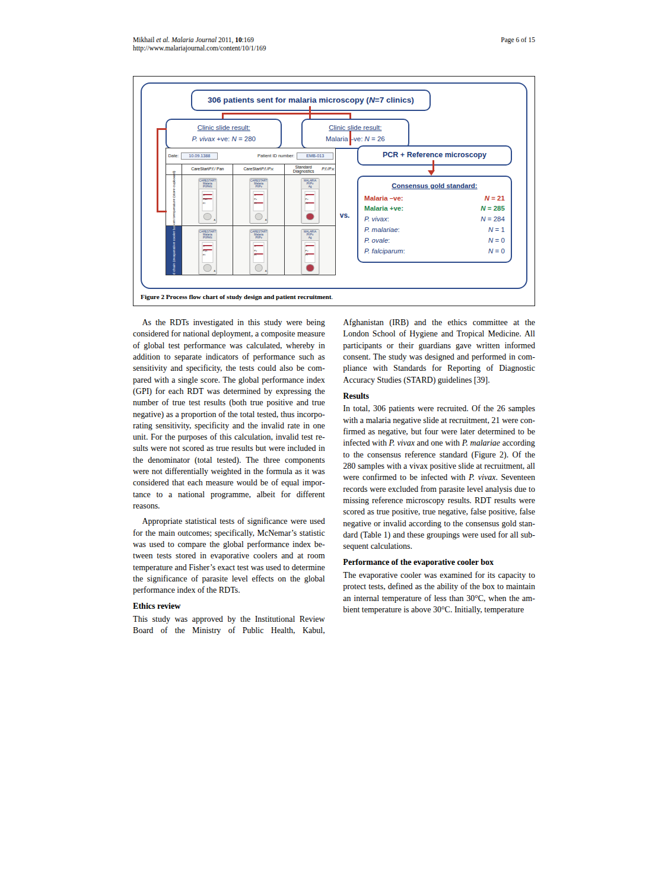Mikhail et al. Malaria Journal 2011, 10:169
http://www.malariajournal.com/content/10/1/169
Page 6 of 15
306 patients sent for malaria microscopy (N=7 clinics)
Clinic slide result:
P. vivax +ve: N = 280
Clinic slide result:
Malaria –ve: N = 26
PCR + Reference microscopy
Consensus gold standard:
| Malaria –ve: | N = 21 |
| Malaria +ve: | N = 285 |
| P. vivax : | N = 284 |
| P. malariae : | N = 1 |
| P. ovale : | N = 0 |
| P. falciparum : | N = 0 |
Date: 10.09.1388 Patient ID number: EMB-013
CareStart P.f. / Pan
CareStart P.f. / P.v.
Standard Diagnostics P.f. / P.v.
Room temperature (store cupboard)
CARESTART
Malaria
Pf/PAN
C
Pan
Pf
A
CARESTART
Malaria
Pf/Pv
C
Pv
Pf
A
MALARIA
Pf/Pv
Ag
C
Pv
Pf
Cold chain (evaporative cooler box)
CARESTART
Malaria
Pf/PAN
C
Pan
Pf
A
CARESTART
Malaria
Pf/Pv
C
Pv
Pf
A
MALARIA
Pf/Pv
Ag
C
Pv
Pf
vs.
Figure 2 Process flow chart of study design and patient recruitment.
As the RDTs investigated in this study were being considered for national deployment, a composite measure of global test performance was calculated, whereby in addition to separate indicators of performance such as sensitivity and specificity, the tests could also be compared with a single score. The global performance index (GPI) for each RDT was determined by expressing the number of true test results (both true positive and true negative) as a proportion of the total tested, thus incorporating sensitivity, specificity and the invalid rate in one unit. For the purposes of this calculation, invalid test results were not scored as true results but were included in the denominator (total tested). The three components were not differentially weighted in the formula as it was considered that each measure would be of equal importance to a national programme, albeit for different reasons.
Appropriate statistical tests of significance were used for the main outcomes; specifically, McNemar’s statistic was used to compare the global performance index between tests stored in evaporative coolers and at room temperature and Fisher’s exact test was used to determine the significance of parasite level effects on the global performance index of the RDTs.
Ethics review
This study was approved by the Institutional Review Board of the Ministry of Public Health, Kabul, Afghanistan (IRB) and the ethics committee at the London School of Hygiene and Tropical Medicine. All participants or their guardians gave written informed consent. The study was designed and performed in compliance with Standards for Reporting of Diagnostic Accuracy Studies (STARD) guidelines [39].
Results
In total, 306 patients were recruited. Of the 26 samples with a malaria negative slide at recruitment, 21 were confirmed as negative, but four were later determined to be infected with P. vivax and one with P. malariae according to the consensus reference standard (Figure 2). Of the 280 samples with a vivax positive slide at recruitment, all were confirmed to be infected with P. vivax. Seventeen records were excluded from parasite level analysis due to missing reference microscopy results. RDT results were scored as true positive, true negative, false positive, false negative or invalid according to the consensus gold standard (Table 1) and these groupings were used for all subsequent calculations.
Performance of the evaporative cooler box
The evaporative cooler was examined for its capacity to protect tests, defined as the ability of the box to maintain an internal temperature of less than 30°C, when the ambient temperature is above 30°C. Initially, temperature